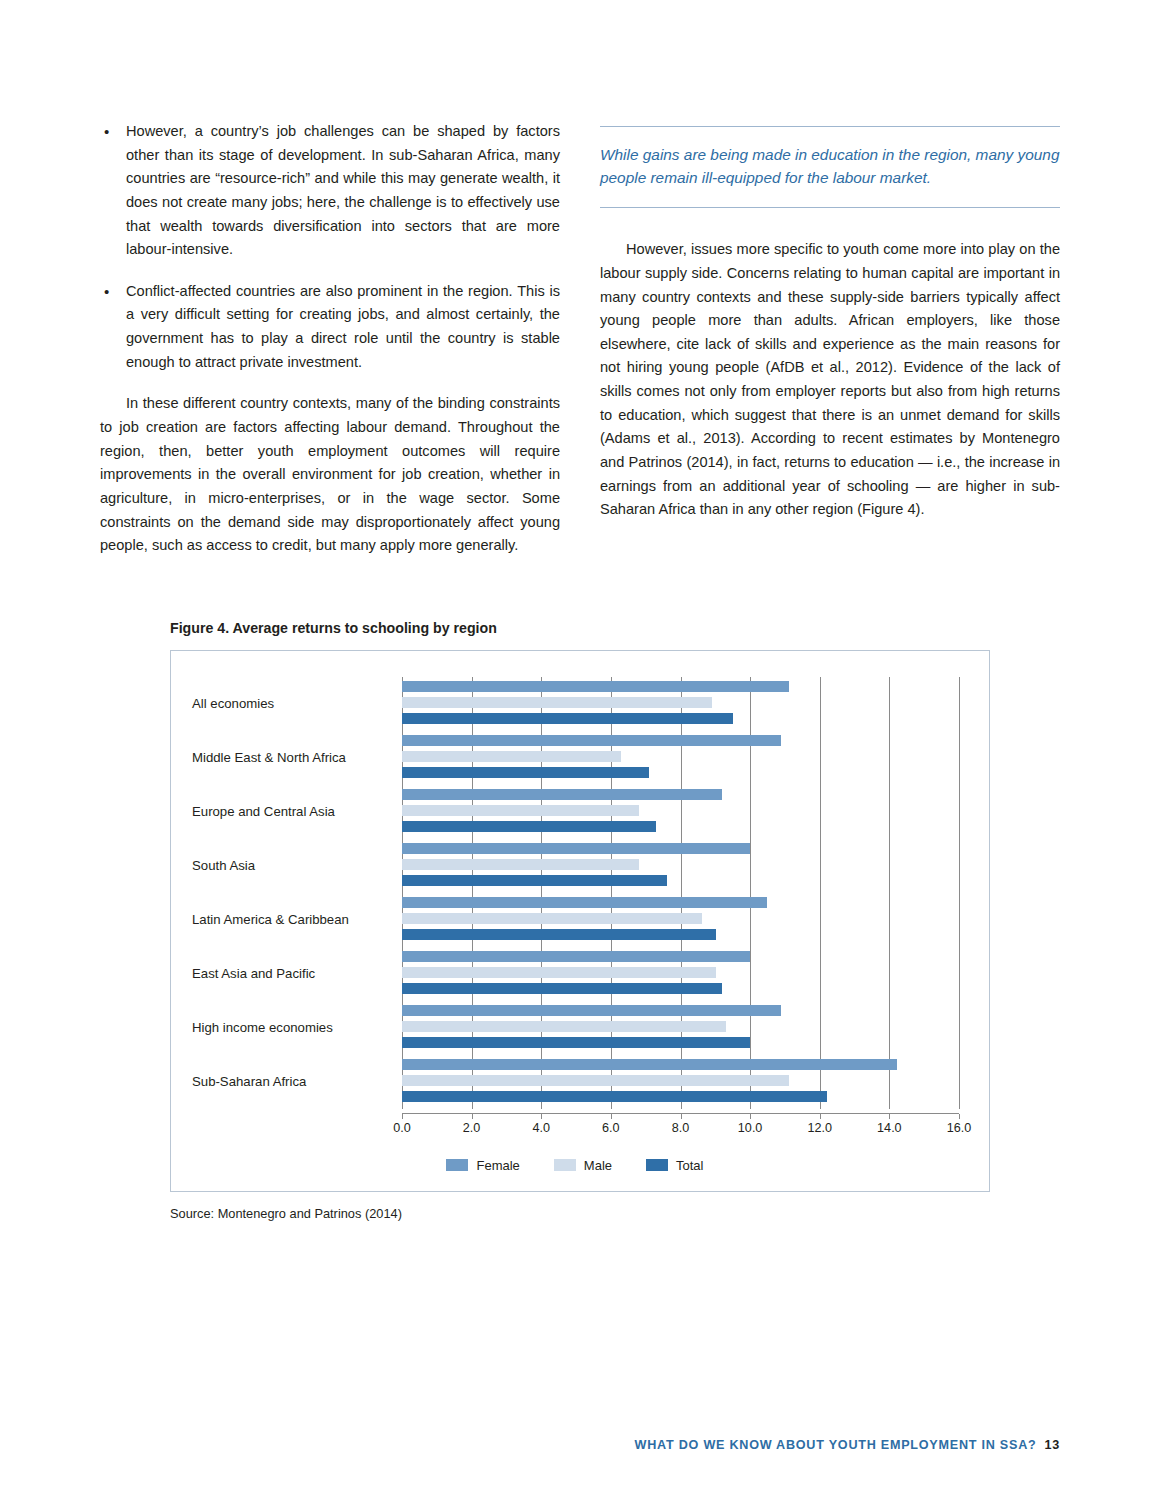However, a country’s job challenges can be shaped by factors other than its stage of development. In sub-Saharan Africa, many countries are “resource-rich” and while this may generate wealth, it does not create many jobs; here, the challenge is to effectively use that wealth towards diversification into sectors that are more labour-intensive.
Conflict-affected countries are also prominent in the region. This is a very difficult setting for creating jobs, and almost certainly, the government has to play a direct role until the country is stable enough to attract private investment.
In these different country contexts, many of the binding constraints to job creation are factors affecting labour demand. Throughout the region, then, better youth employment outcomes will require improvements in the overall environment for job creation, whether in agriculture, in micro-enterprises, or in the wage sector. Some constraints on the demand side may disproportionately affect young people, such as access to credit, but many apply more generally.
While gains are being made in education in the region, many young people remain ill-equipped for the labour market.
However, issues more specific to youth come more into play on the labour supply side. Concerns relating to human capital are important in many country contexts and these supply-side barriers typically affect young people more than adults. African employers, like those elsewhere, cite lack of skills and experience as the main reasons for not hiring young people (AfDB et al., 2012). Evidence of the lack of skills comes not only from employer reports but also from high returns to education, which suggest that there is an unmet demand for skills (Adams et al., 2013). According to recent estimates by Montenegro and Patrinos (2014), in fact, returns to education — i.e., the increase in earnings from an additional year of schooling — are higher in sub-Saharan Africa than in any other region (Figure 4).
Figure 4. Average returns to schooling by region
| All economies | |
| Middle East & North Africa | |
| Europe and Central Asia | |
| South Asia | |
| Latin America & Caribbean | |
| East Asia and Pacific | |
| High income economies | |
| Sub-Saharan Africa | |
| | 0.0 2.0 4.0 6.0 8.0 10.0 12.0 14.0 16.0 |
Female
Male
Total
Source: Montenegro and Patrinos (2014)
WHAT DO WE KNOW ABOUT YOUTH EMPLOYMENT IN SSA?13